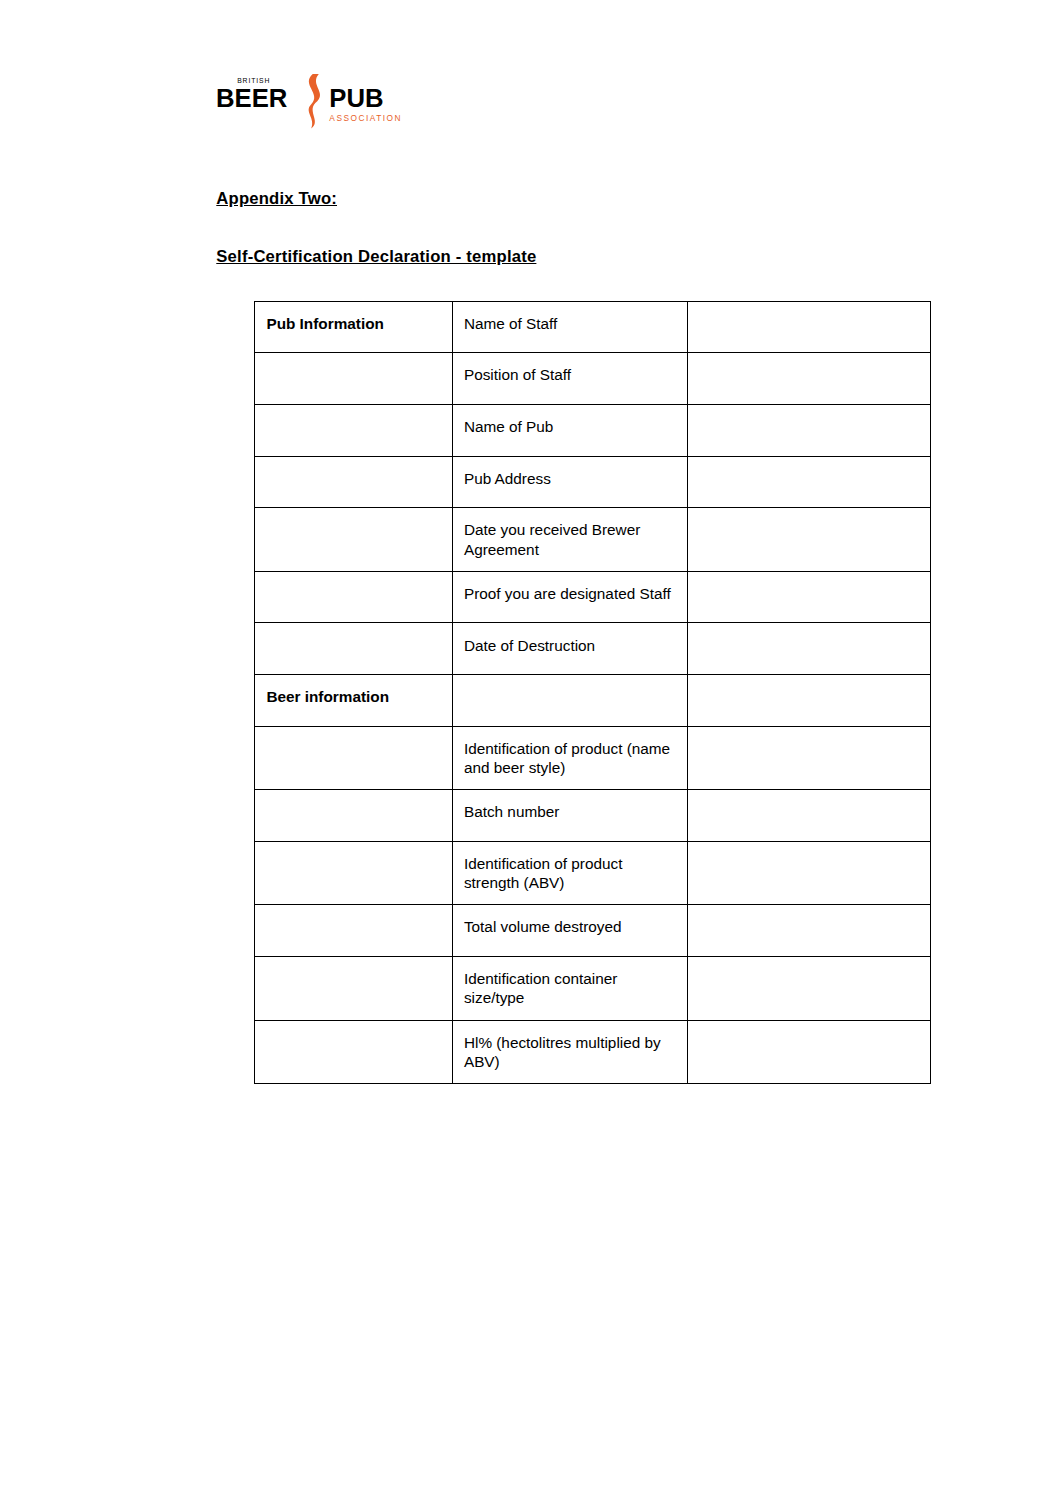BRITISH BEER PUB ASSOCIATION
Appendix Two:
Self-Certification Declaration - template
| Pub Information | Name of Staff | |
| | Position of Staff | |
| | Name of Pub | |
| | Pub Address | |
| | Date you received Brewer Agreement | |
| | Proof you are designated Staff | |
| | Date of Destruction | |
| Beer information | | |
| | Identification of product (name and beer style) | |
| | Batch number | |
| | Identification of product strength (ABV) | |
| | Total volume destroyed | |
| | Identification container size/type | |
| | Hl% (hectolitres multiplied by ABV) | |